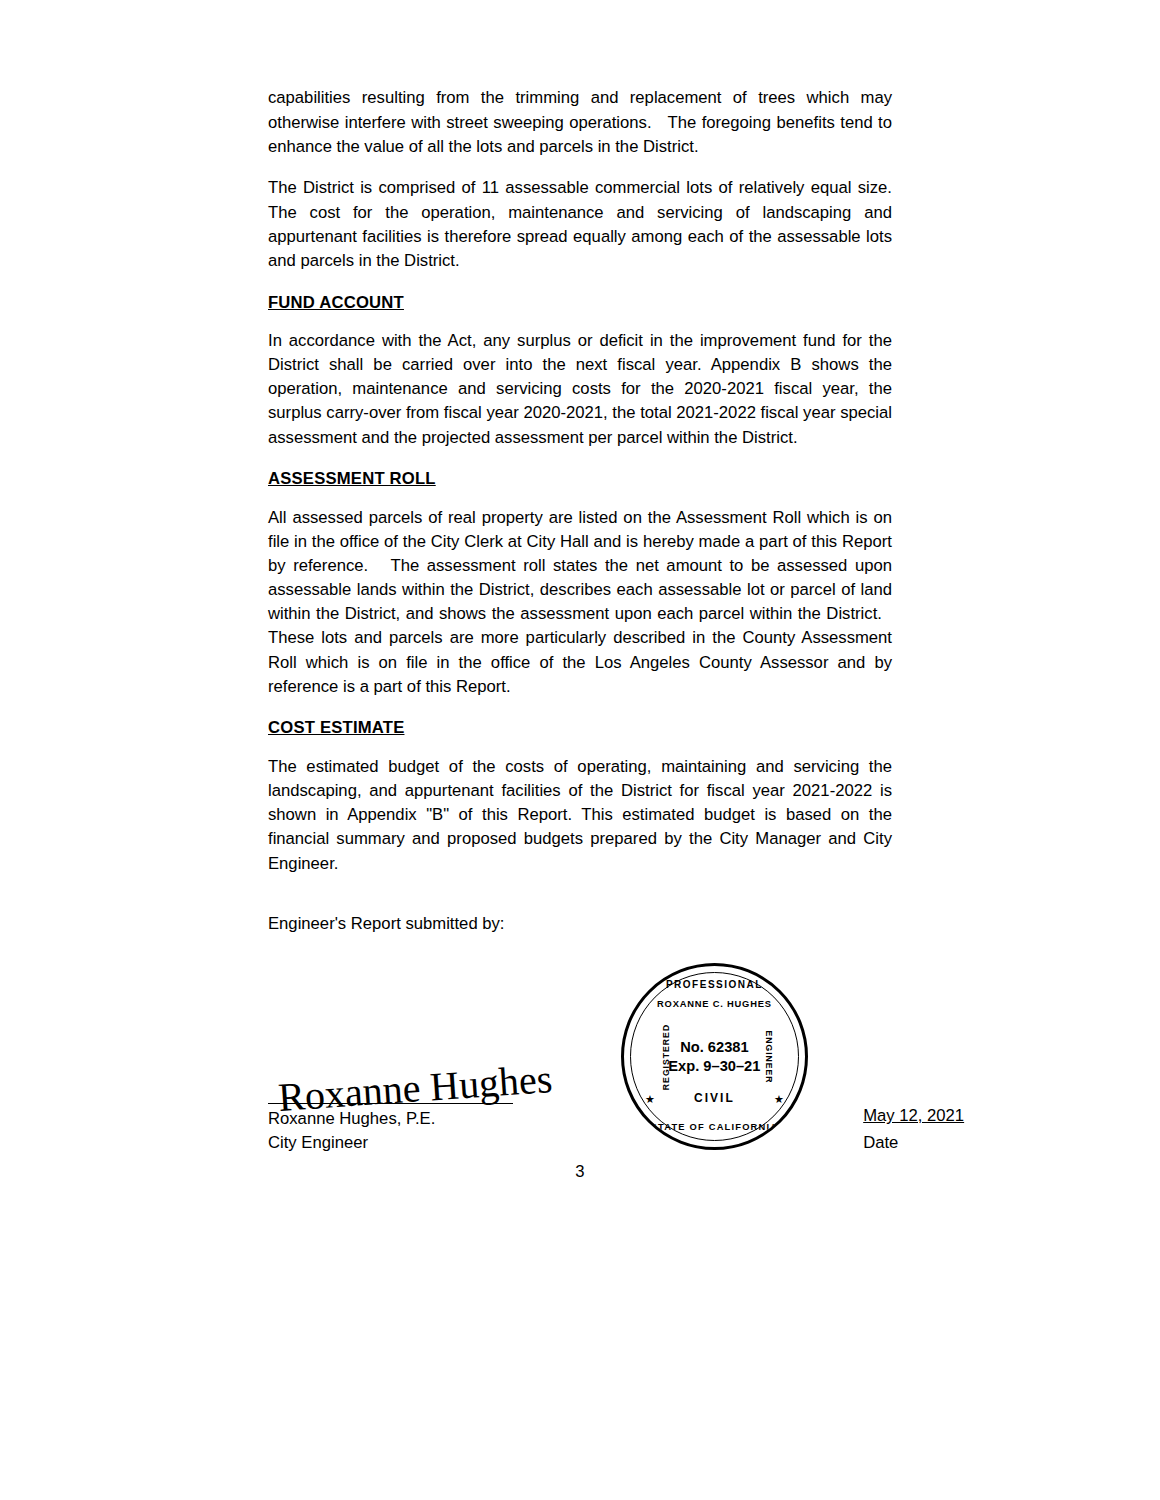capabilities resulting from the trimming and replacement of trees which may otherwise interfere with street sweeping operations. The foregoing benefits tend to enhance the value of all the lots and parcels in the District.
The District is comprised of 11 assessable commercial lots of relatively equal size. The cost for the operation, maintenance and servicing of landscaping and appurtenant facilities is therefore spread equally among each of the assessable lots and parcels in the District.
Fund Account
In accordance with the Act, any surplus or deficit in the improvement fund for the District shall be carried over into the next fiscal year. Appendix B shows the operation, maintenance and servicing costs for the 2020-2021 fiscal year, the surplus carry-over from fiscal year 2020-2021, the total 2021-2022 fiscal year special assessment and the projected assessment per parcel within the District.
Assessment Roll
All assessed parcels of real property are listed on the Assessment Roll which is on file in the office of the City Clerk at City Hall and is hereby made a part of this Report by reference. The assessment roll states the net amount to be assessed upon assessable lands within the District, describes each assessable lot or parcel of land within the District, and shows the assessment upon each parcel within the District. These lots and parcels are more particularly described in the County Assessment Roll which is on file in the office of the Los Angeles County Assessor and by reference is a part of this Report.
Cost Estimate
The estimated budget of the costs of operating, maintaining and servicing the landscaping, and appurtenant facilities of the District for fiscal year 2021-2022 is shown in Appendix "B" of this Report. This estimated budget is based on the financial summary and proposed budgets prepared by the City Manager and City Engineer.
Engineer's Report submitted by:
Roxanne Hughes
Roxanne Hughes, P.E.
City Engineer
PROFESSIONAL
ROXANNE C. HUGHES
REGISTERED
ENGINEER
No. 62381
Exp. 9–30–21
★
★
CIVIL
STATE OF CALIFORNIA
May 12, 2021
Date
3